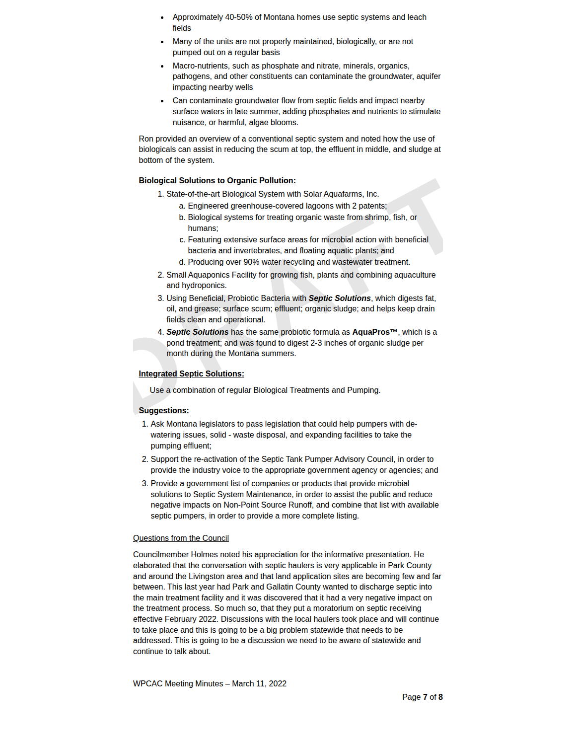DRAFT
Approximately 40-50% of Montana homes use septic systems and leach fields
Many of the units are not properly maintained, biologically, or are not pumped out on a regular basis
Macro-nutrients, such as phosphate and nitrate, minerals, organics, pathogens, and other constituents can contaminate the groundwater, aquifer impacting nearby wells
Can contaminate groundwater flow from septic fields and impact nearby surface waters in late summer, adding phosphates and nutrients to stimulate nuisance, or harmful, algae blooms.
Ron provided an overview of a conventional septic system and noted how the use of biologicals can assist in reducing the scum at top, the effluent in middle, and sludge at bottom of the system.
Biological Solutions to Organic Pollution:
State-of-the-art Biological System with Solar Aquafarms, Inc.
Engineered greenhouse-covered lagoons with 2 patents;
Biological systems for treating organic waste from shrimp, fish, or humans;
Featuring extensive surface areas for microbial action with beneficial bacteria and invertebrates, and floating aquatic plants; and
Producing over 90% water recycling and wastewater treatment.
Small Aquaponics Facility for growing fish, plants and combining aquaculture and hydroponics.
Using Beneficial, Probiotic Bacteria with Septic Solutions, which digests fat, oil, and grease; surface scum; effluent; organic sludge; and helps keep drain fields clean and operational.
Septic Solutions has the same probiotic formula as AquaPros™, which is a pond treatment; and was found to digest 2-3 inches of organic sludge per month during the Montana summers.
Integrated Septic Solutions:
Use a combination of regular Biological Treatments and Pumping.
Suggestions:
Ask Montana legislators to pass legislation that could help pumpers with de-watering issues, solid - waste disposal, and expanding facilities to take the pumping effluent;
Support the re-activation of the Septic Tank Pumper Advisory Council, in order to provide the industry voice to the appropriate government agency or agencies; and
Provide a government list of companies or products that provide microbial solutions to Septic System Maintenance, in order to assist the public and reduce negative impacts on Non-Point Source Runoff, and combine that list with available septic pumpers, in order to provide a more complete listing.
Questions from the Council
Councilmember Holmes noted his appreciation for the informative presentation. He elaborated that the conversation with septic haulers is very applicable in Park County and around the Livingston area and that land application sites are becoming few and far between. This last year had Park and Gallatin County wanted to discharge septic into the main treatment facility and it was discovered that it had a very negative impact on the treatment process. So much so, that they put a moratorium on septic receiving effective February 2022. Discussions with the local haulers took place and will continue to take place and this is going to be a big problem statewide that needs to be addressed. This is going to be a discussion we need to be aware of statewide and continue to talk about.
WPCAC Meeting Minutes – March 11, 2022
Page 7 of 8